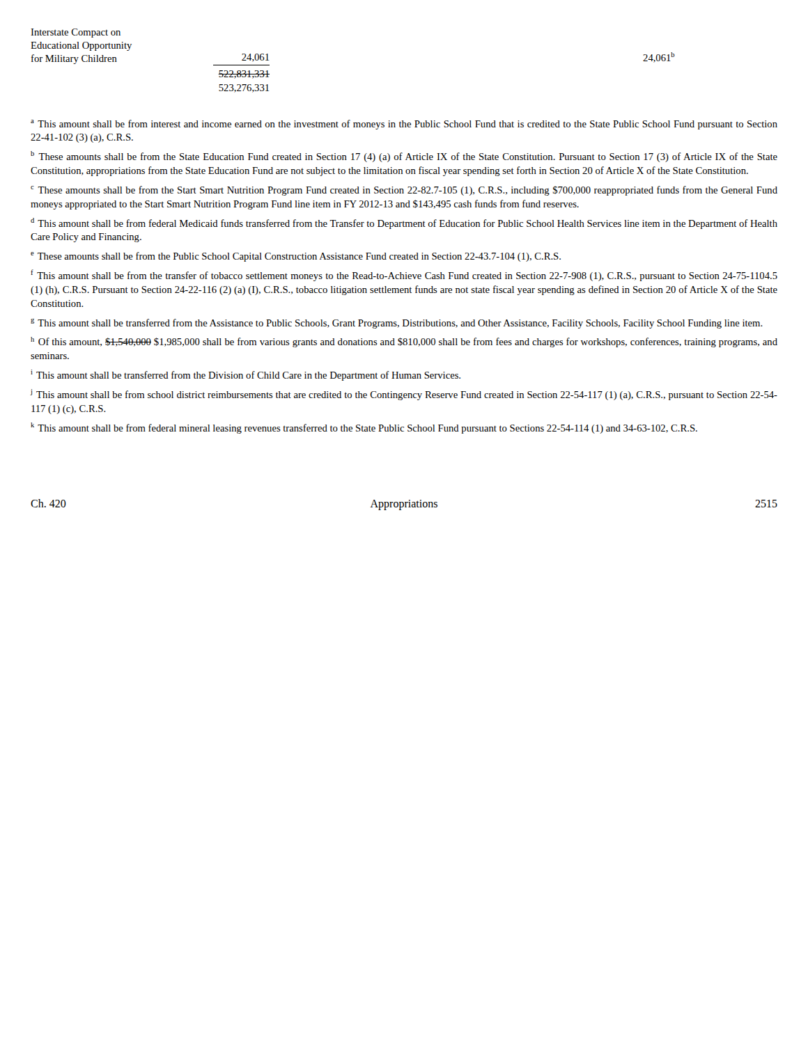Interstate Compact on
Educational Opportunity
for Military Children
24,061
24,061b
522,831,331
523,276,331
a This amount shall be from interest and income earned on the investment of moneys in the Public School Fund that is credited to the State Public School Fund pursuant to Section 22-41-102 (3) (a), C.R.S.
b These amounts shall be from the State Education Fund created in Section 17 (4) (a) of Article IX of the State Constitution. Pursuant to Section 17 (3) of Article IX of the State Constitution, appropriations from the State Education Fund are not subject to the limitation on fiscal year spending set forth in Section 20 of Article X of the State Constitution.
c These amounts shall be from the Start Smart Nutrition Program Fund created in Section 22-82.7-105 (1), C.R.S., including $700,000 reappropriated funds from the General Fund moneys appropriated to the Start Smart Nutrition Program Fund line item in FY 2012-13 and $143,495 cash funds from fund reserves.
d This amount shall be from federal Medicaid funds transferred from the Transfer to Department of Education for Public School Health Services line item in the Department of Health Care Policy and Financing.
e These amounts shall be from the Public School Capital Construction Assistance Fund created in Section 22-43.7-104 (1), C.R.S.
f This amount shall be from the transfer of tobacco settlement moneys to the Read-to-Achieve Cash Fund created in Section 22-7-908 (1), C.R.S., pursuant to Section 24-75-1104.5 (1) (h), C.R.S. Pursuant to Section 24-22-116 (2) (a) (I), C.R.S., tobacco litigation settlement funds are not state fiscal year spending as defined in Section 20 of Article X of the State Constitution.
g This amount shall be transferred from the Assistance to Public Schools, Grant Programs, Distributions, and Other Assistance, Facility Schools, Facility School Funding line item.
h Of this amount, $1,540,000 $1,985,000 shall be from various grants and donations and $810,000 shall be from fees and charges for workshops, conferences, training programs, and seminars.
i This amount shall be transferred from the Division of Child Care in the Department of Human Services.
j This amount shall be from school district reimbursements that are credited to the Contingency Reserve Fund created in Section 22-54-117 (1) (a), C.R.S., pursuant to Section 22-54-117 (1) (c), C.R.S.
k This amount shall be from federal mineral leasing revenues transferred to the State Public School Fund pursuant to Sections 22-54-114 (1) and 34-63-102, C.R.S.
Ch. 420
Appropriations
2515